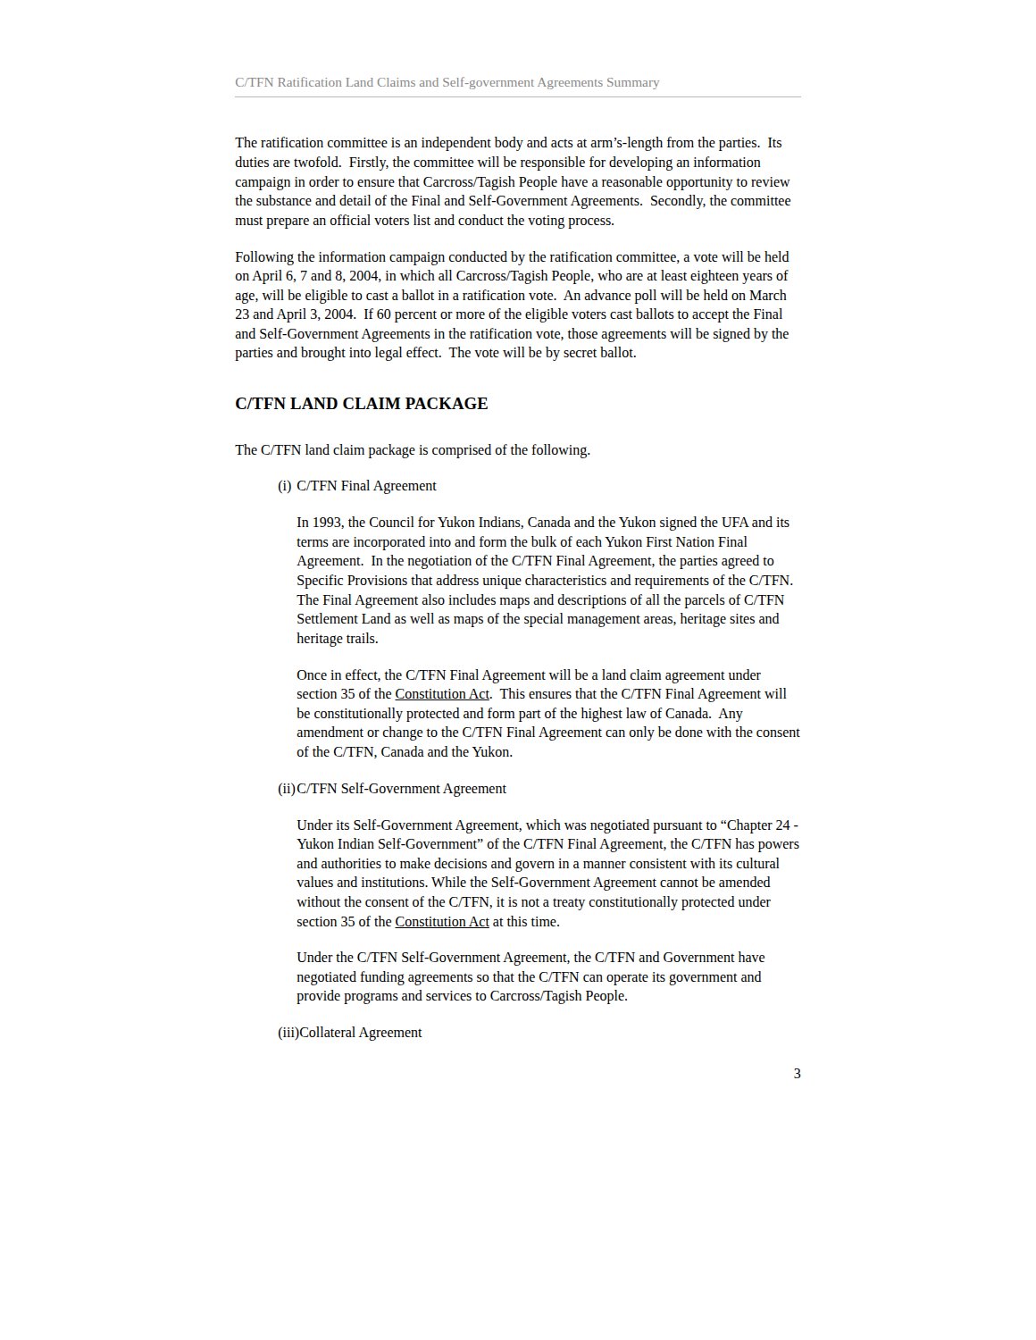C/TFN Ratification Land Claims and Self-government Agreements Summary
The ratification committee is an independent body and acts at arm’s-length from the parties. Its duties are twofold. Firstly, the committee will be responsible for developing an information campaign in order to ensure that Carcross/Tagish People have a reasonable opportunity to review the substance and detail of the Final and Self-Government Agreements. Secondly, the committee must prepare an official voters list and conduct the voting process.
Following the information campaign conducted by the ratification committee, a vote will be held on April 6, 7 and 8, 2004, in which all Carcross/Tagish People, who are at least eighteen years of age, will be eligible to cast a ballot in a ratification vote. An advance poll will be held on March 23 and April 3, 2004. If 60 percent or more of the eligible voters cast ballots to accept the Final and Self-Government Agreements in the ratification vote, those agreements will be signed by the parties and brought into legal effect. The vote will be by secret ballot.
C/TFN LAND CLAIM PACKAGE
The C/TFN land claim package is comprised of the following.
(i)
C/TFN Final Agreement
In 1993, the Council for Yukon Indians, Canada and the Yukon signed the UFA and its terms are incorporated into and form the bulk of each Yukon First Nation Final Agreement. In the negotiation of the C/TFN Final Agreement, the parties agreed to Specific Provisions that address unique characteristics and requirements of the C/TFN. The Final Agreement also includes maps and descriptions of all the parcels of C/TFN Settlement Land as well as maps of the special management areas, heritage sites and heritage trails.
Once in effect, the C/TFN Final Agreement will be a land claim agreement under section 35 of the Constitution Act. This ensures that the C/TFN Final Agreement will be constitutionally protected and form part of the highest law of Canada. Any amendment or change to the C/TFN Final Agreement can only be done with the consent of the C/TFN, Canada and the Yukon.
(ii)
C/TFN Self-Government Agreement
Under its Self-Government Agreement, which was negotiated pursuant to “Chapter 24 - Yukon Indian Self-Government” of the C/TFN Final Agreement, the C/TFN has powers and authorities to make decisions and govern in a manner consistent with its cultural values and institutions. While the Self-Government Agreement cannot be amended without the consent of the C/TFN, it is not a treaty constitutionally protected under section 35 of the Constitution Act at this time.
Under the C/TFN Self-Government Agreement, the C/TFN and Government have negotiated funding agreements so that the C/TFN can operate its government and provide programs and services to Carcross/Tagish People.
(iii)
Collateral Agreement
3